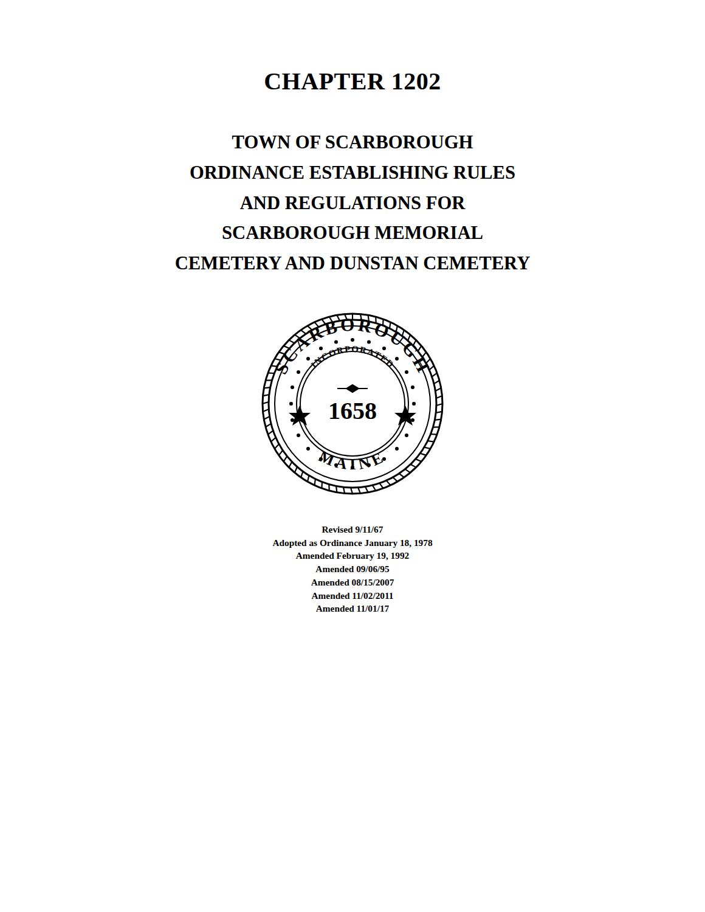CHAPTER 1202
TOWN OF SCARBOROUGH
ORDINANCE ESTABLISHING RULES
AND REGULATIONS FOR
SCARBOROUGH MEMORIAL
CEMETERY AND DUNSTAN CEMETERY
SCARBOROUGH MAINE INCORPORATED 1658
Revised 9/11/67
Adopted as Ordinance January 18, 1978
Amended February 19, 1992
Amended 09/06/95
Amended 08/15/2007
Amended 11/02/2011
Amended 11/01/17